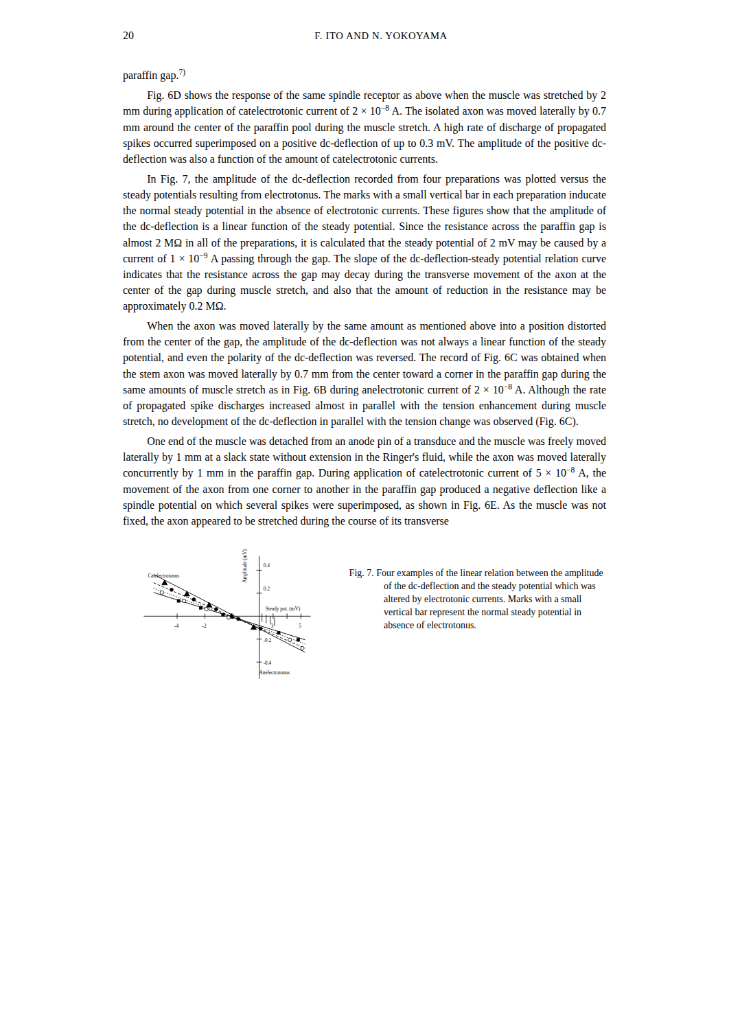20 F. ITO AND N. YOKOYAMA
paraffin gap.7)
Fig. 6D shows the response of the same spindle receptor as above when the muscle was stretched by 2 mm during application of catelectrotonic current of 2 × 10−8 A. The isolated axon was moved laterally by 0.7 mm around the center of the paraffin pool during the muscle stretch. A high rate of discharge of propagated spikes occurred superimposed on a positive dc-deflection of up to 0.3 mV. The amplitude of the positive dc-deflection was also a function of the amount of catelectrotonic currents.
In Fig. 7, the amplitude of the dc-deflection recorded from four preparations was plotted versus the steady potentials resulting from electrotonus. The marks with a small vertical bar in each preparation inducate the normal steady potential in the absence of electrotonic currents. These figures show that the amplitude of the dc-deflection is a linear function of the steady potential. Since the resistance across the paraffin gap is almost 2 MΩ in all of the preparations, it is calculated that the steady potential of 2 mV may be caused by a current of 1 × 10−9 A passing through the gap. The slope of the dc-deflection-steady potential relation curve indicates that the resistance across the gap may decay during the transverse movement of the axon at the center of the gap during muscle stretch, and also that the amount of reduction in the resistance may be approximately 0.2 MΩ.
When the axon was moved laterally by the same amount as mentioned above into a position distorted from the center of the gap, the amplitude of the dc-deflection was not always a linear function of the steady potential, and even the polarity of the dc-deflection was reversed. The record of Fig. 6C was obtained when the stem axon was moved laterally by 0.7 mm from the center toward a corner in the paraffin gap during the same amounts of muscle stretch as in Fig. 6B during anelectrotonic current of 2 × 10−8 A. Although the rate of propagated spike discharges increased almost in parallel with the tension enhancement during muscle stretch, no development of the dc-deflection in parallel with the tension change was observed (Fig. 6C).
One end of the muscle was detached from an anode pin of a transduce and the muscle was freely moved laterally by 1 mm at a slack state without extension in the Ringer's fluid, while the axon was moved laterally concurrently by 1 mm in the paraffin gap. During application of catelectrotonic current of 5 × 10−8 A, the movement of the axon from one corner to another in the paraffin gap produced a negative deflection like a spindle potential on which several spikes were superimposed, as shown in Fig. 6E. As the muscle was not fixed, the axon appeared to be stretched during the course of its transverse
-4 -2 3 5 0.4 0.2 -0.2 -0.4 Steady pot. (mV) Amplitude (mV) Catelectrotonus Anelectrotonus
Fig. 7. Four examples of the linear relation between the amplitude of the dc-deflection and the steady potential which was altered by electrotonic currents. Marks with a small vertical bar represent the normal steady potential in absence of electrotonus.